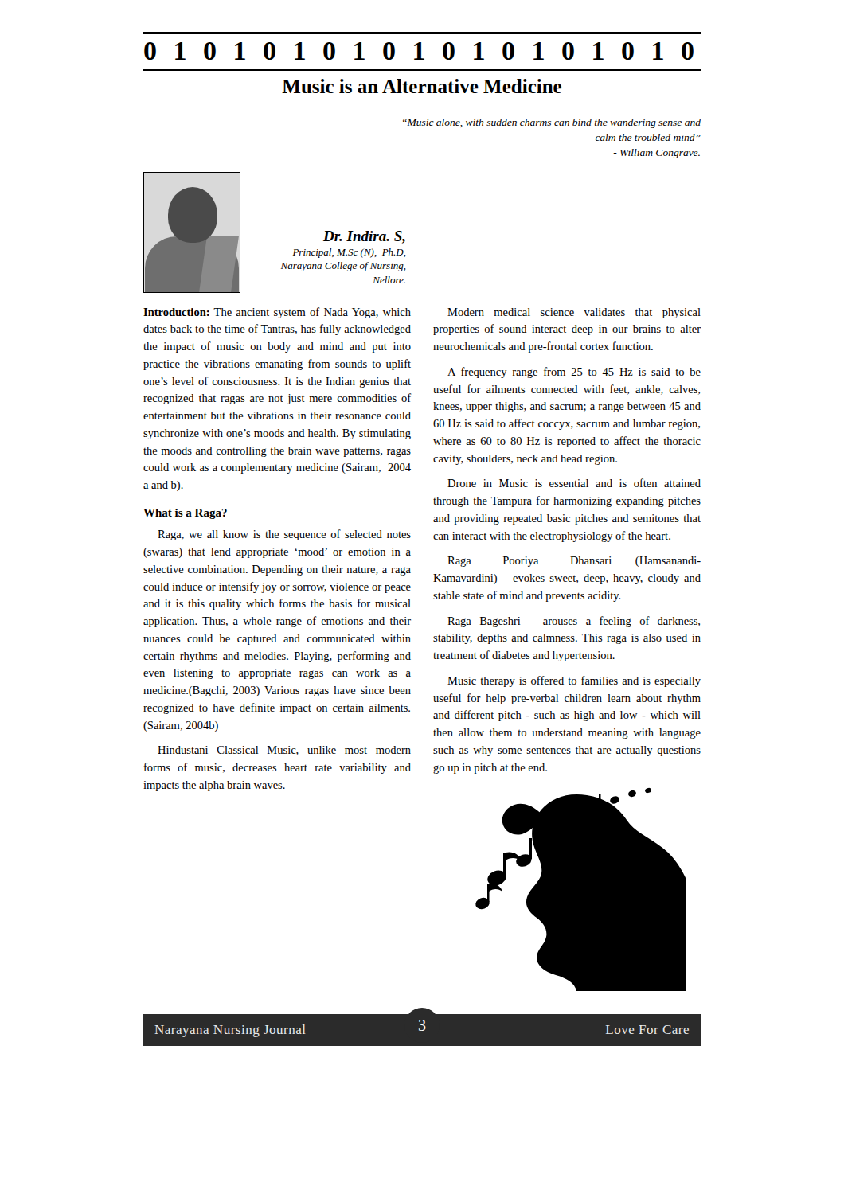0 1 0 1 0 1 0 1 0 1 0 1 0 1 0 1 0 1 0 1 0 1 0 1 0
Music is an Alternative Medicine
“Music alone, with sudden charms can bind the wandering sense and calm the troubled mind” - William Congrave.
Dr. Indira. S,
Principal, M.Sc (N), Ph.D,
Narayana College of Nursing,
Nellore.
Introduction: The ancient system of Nada Yoga, which dates back to the time of Tantras, has fully acknowledged the impact of music on body and mind and put into practice the vibrations emanating from sounds to uplift one’s level of consciousness. It is the Indian genius that recognized that ragas are not just mere commodities of entertainment but the vibrations in their resonance could synchronize with one’s moods and health. By stimulating the moods and controlling the brain wave patterns, ragas could work as a complementary medicine (Sairam, 2004 a and b).
What is a Raga?
Raga, we all know is the sequence of selected notes (swaras) that lend appropriate ‘mood’ or emotion in a selective combination. Depending on their nature, a raga could induce or intensify joy or sorrow, violence or peace and it is this quality which forms the basis for musical application. Thus, a whole range of emotions and their nuances could be captured and communicated within certain rhythms and melodies. Playing, performing and even listening to appropriate ragas can work as a medicine.(Bagchi, 2003) Various ragas have since been recognized to have definite impact on certain ailments. (Sairam, 2004b)
Hindustani Classical Music, unlike most modern forms of music, decreases heart rate variability and impacts the alpha brain waves.
Modern medical science validates that physical properties of sound interact deep in our brains to alter neurochemicals and pre-frontal cortex function.
A frequency range from 25 to 45 Hz is said to be useful for ailments connected with feet, ankle, calves, knees, upper thighs, and sacrum; a range between 45 and 60 Hz is said to affect coccyx, sacrum and lumbar region, where as 60 to 80 Hz is reported to affect the thoracic cavity, shoulders, neck and head region.
Drone in Music is essential and is often attained through the Tampura for harmonizing expanding pitches and providing repeated basic pitches and semitones that can interact with the electrophysiology of the heart.
Raga Pooriya Dhansari (Hamsanandi-Kamavardini) – evokes sweet, deep, heavy, cloudy and stable state of mind and prevents acidity.
Raga Bageshri – arouses a feeling of darkness, stability, depths and calmness. This raga is also used in treatment of diabetes and hypertension.
Music therapy is offered to families and is especially useful for help pre-verbal children learn about rhythm and different pitch - such as high and low - which will then allow them to understand meaning with language such as why some sentences that are actually questions go up in pitch at the end.
Narayana Nursing Journal Love For Care 3